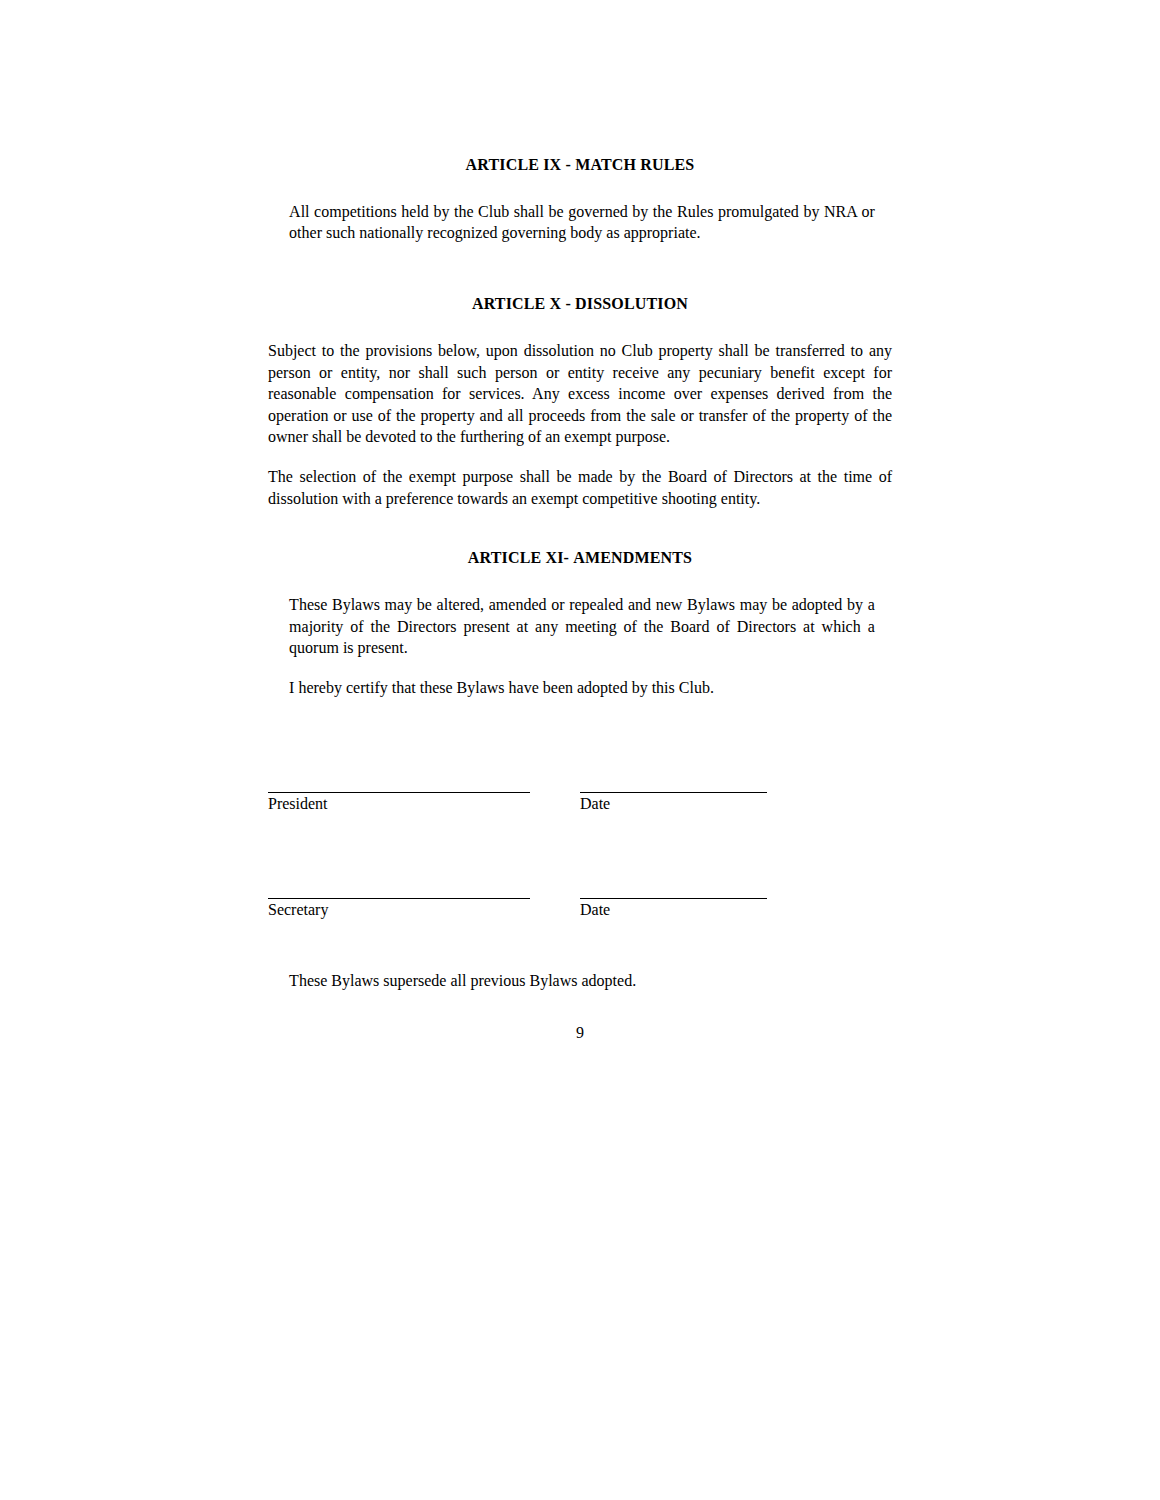ARTICLE IX - MATCH RULES
All competitions held by the Club shall be governed by the Rules promulgated by NRA or other such nationally recognized governing body as appropriate.
ARTICLE X - DISSOLUTION
Subject to the provisions below, upon dissolution no Club property shall be transferred to any person or entity, nor shall such person or entity receive any pecuniary benefit except for reasonable compensation for services. Any excess income over expenses derived from the operation or use of the property and all proceeds from the sale or transfer of the property of the owner shall be devoted to the furthering of an exempt purpose.
The selection of the exempt purpose shall be made by the Board of Directors at the time of dissolution with a preference towards an exempt competitive shooting entity.
ARTICLE XI- AMENDMENTS
These Bylaws may be altered, amended or repealed and new Bylaws may be adopted by a majority of the Directors present at any meeting of the Board of Directors at which a quorum is present.
I hereby certify that these Bylaws have been adopted by this Club.
| President | | Date | |
| Secretary | | Date | |
These Bylaws supersede all previous Bylaws adopted.
9